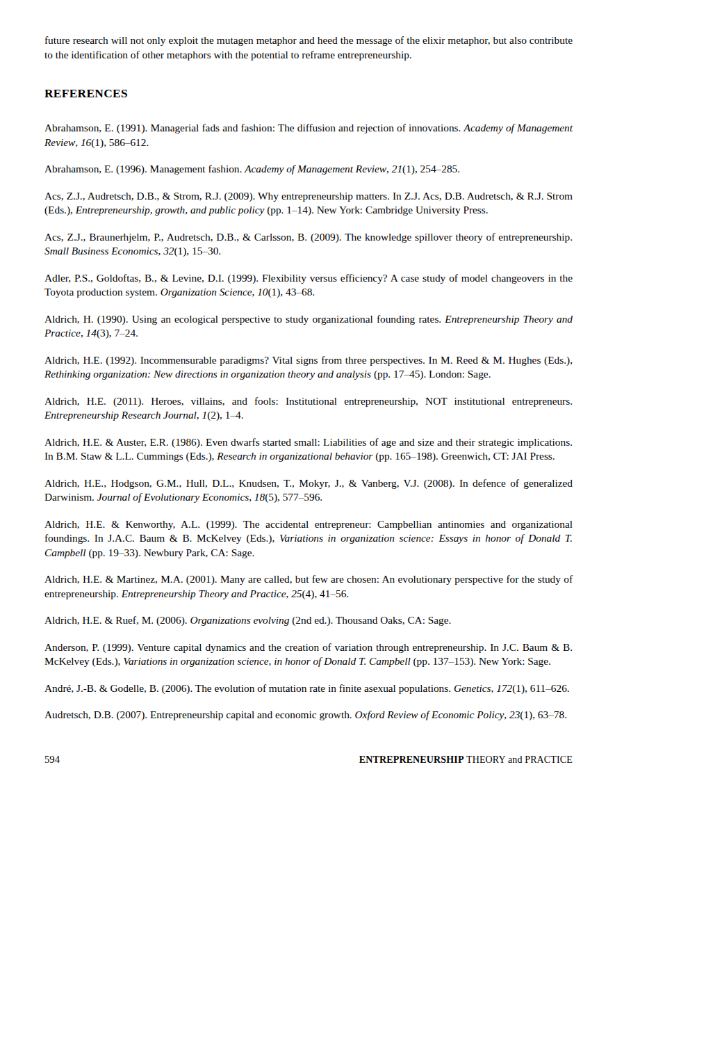future research will not only exploit the mutagen metaphor and heed the message of the elixir metaphor, but also contribute to the identification of other metaphors with the potential to reframe entrepreneurship.
REFERENCES
Abrahamson, E. (1991). Managerial fads and fashion: The diffusion and rejection of innovations. Academy of Management Review, 16(1), 586–612.
Abrahamson, E. (1996). Management fashion. Academy of Management Review, 21(1), 254–285.
Acs, Z.J., Audretsch, D.B., & Strom, R.J. (2009). Why entrepreneurship matters. In Z.J. Acs, D.B. Audretsch, & R.J. Strom (Eds.), Entrepreneurship, growth, and public policy (pp. 1–14). New York: Cambridge University Press.
Acs, Z.J., Braunerhjelm, P., Audretsch, D.B., & Carlsson, B. (2009). The knowledge spillover theory of entrepreneurship. Small Business Economics, 32(1), 15–30.
Adler, P.S., Goldoftas, B., & Levine, D.I. (1999). Flexibility versus efficiency? A case study of model changeovers in the Toyota production system. Organization Science, 10(1), 43–68.
Aldrich, H. (1990). Using an ecological perspective to study organizational founding rates. Entrepreneurship Theory and Practice, 14(3), 7–24.
Aldrich, H.E. (1992). Incommensurable paradigms? Vital signs from three perspectives. In M. Reed & M. Hughes (Eds.), Rethinking organization: New directions in organization theory and analysis (pp. 17–45). London: Sage.
Aldrich, H.E. (2011). Heroes, villains, and fools: Institutional entrepreneurship, NOT institutional entrepreneurs. Entrepreneurship Research Journal, 1(2), 1–4.
Aldrich, H.E. & Auster, E.R. (1986). Even dwarfs started small: Liabilities of age and size and their strategic implications. In B.M. Staw & L.L. Cummings (Eds.), Research in organizational behavior (pp. 165–198). Greenwich, CT: JAI Press.
Aldrich, H.E., Hodgson, G.M., Hull, D.L., Knudsen, T., Mokyr, J., & Vanberg, V.J. (2008). In defence of generalized Darwinism. Journal of Evolutionary Economics, 18(5), 577–596.
Aldrich, H.E. & Kenworthy, A.L. (1999). The accidental entrepreneur: Campbellian antinomies and organizational foundings. In J.A.C. Baum & B. McKelvey (Eds.), Variations in organization science: Essays in honor of Donald T. Campbell (pp. 19–33). Newbury Park, CA: Sage.
Aldrich, H.E. & Martinez, M.A. (2001). Many are called, but few are chosen: An evolutionary perspective for the study of entrepreneurship. Entrepreneurship Theory and Practice, 25(4), 41–56.
Aldrich, H.E. & Ruef, M. (2006). Organizations evolving (2nd ed.). Thousand Oaks, CA: Sage.
Anderson, P. (1999). Venture capital dynamics and the creation of variation through entrepreneurship. In J.C. Baum & B. McKelvey (Eds.), Variations in organization science, in honor of Donald T. Campbell (pp. 137–153). New York: Sage.
André, J.-B. & Godelle, B. (2006). The evolution of mutation rate in finite asexual populations. Genetics, 172(1), 611–626.
Audretsch, D.B. (2007). Entrepreneurship capital and economic growth. Oxford Review of Economic Policy, 23(1), 63–78.
594 ENTREPRENEURSHIP THEORY and PRACTICE